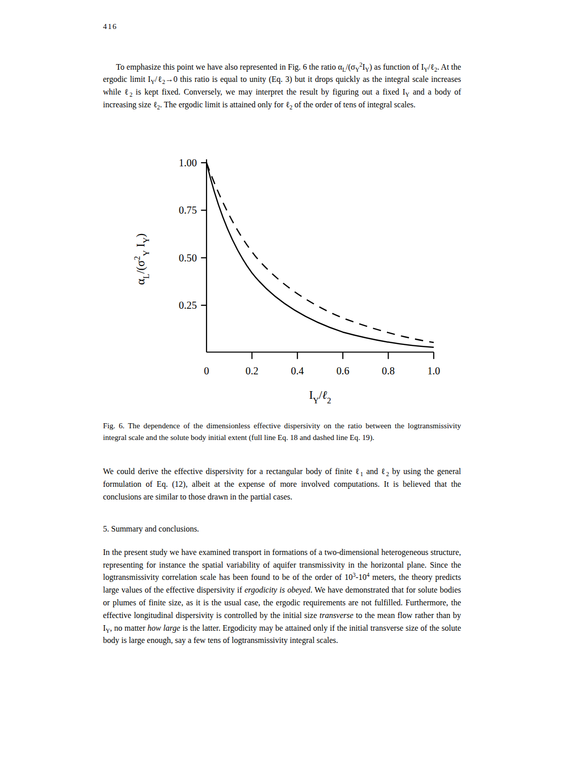416
To emphasize this point we have also represented in Fig. 6 the ratio αL/(σY2IY) as function of IY/ℓ2. At the ergodic limit IY/ℓ2→0 this ratio is equal to unity (Eq. 3) but it drops quickly as the integral scale increases while ℓ2 is kept fixed. Conversely, we may interpret the result by figuring out a fixed IY and a body of increasing size ℓ2. The ergodic limit is attained only for ℓ2 of the order of tens of integral scales.
1.00 0.75 0.50 0.25 0 0.2 0.4 0.6 0.8 1.0 αL/(σ2Y IY) IY/ℓ2
Fig. 6. The dependence of the dimensionless effective dispersivity on the ratio between the logtransmissivity integral scale and the solute body initial extent (full line Eq. 18 and dashed line Eq. 19).
We could derive the effective dispersivity for a rectangular body of finite ℓ1 and ℓ2 by using the general formulation of Eq. (12), albeit at the expense of more involved computations. It is believed that the conclusions are similar to those drawn in the partial cases.
5. Summary and conclusions.
In the present study we have examined transport in formations of a two-dimensional heterogeneous structure, representing for instance the spatial variability of aquifer transmissivity in the horizontal plane. Since the logtransmissivity correlation scale has been found to be of the order of 103-104 meters, the theory predicts large values of the effective dispersivity if ergodicity is obeyed. We have demonstrated that for solute bodies or plumes of finite size, as it is the usual case, the ergodic requirements are not fulfilled. Furthermore, the effective longitudinal dispersivity is controlled by the initial size transverse to the mean flow rather than by IY, no matter how large is the latter. Ergodicity may be attained only if the initial transverse size of the solute body is large enough, say a few tens of logtransmissivity integral scales.